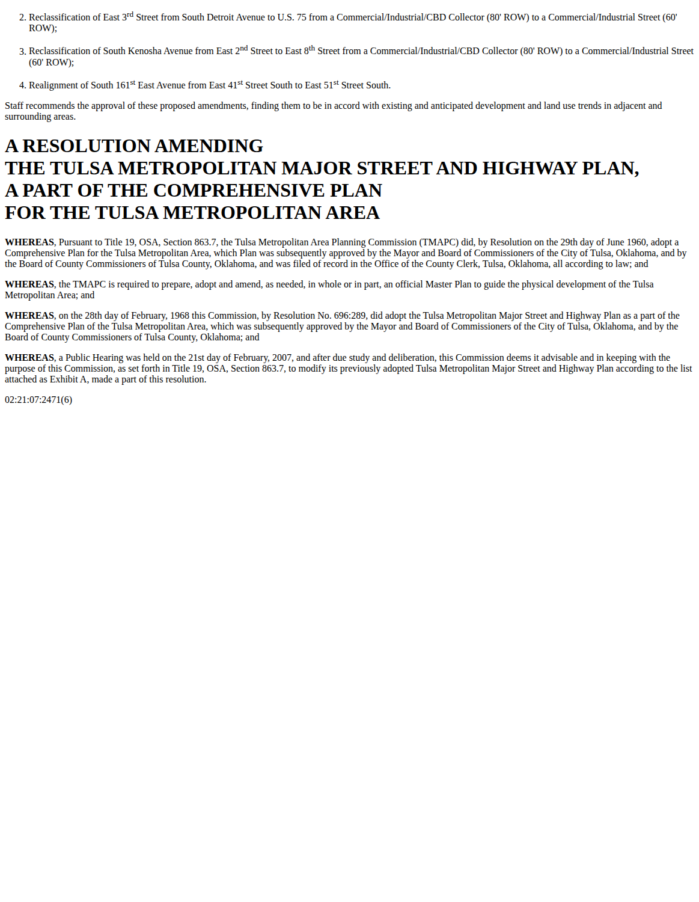Reclassification of East 3rd Street from South Detroit Avenue to U.S. 75 from a Commercial/Industrial/CBD Collector (80' ROW) to a Commercial/Industrial Street (60' ROW);
Reclassification of South Kenosha Avenue from East 2nd Street to East 8th Street from a Commercial/Industrial/CBD Collector (80' ROW) to a Commercial/Industrial Street (60' ROW);
Realignment of South 161st East Avenue from East 41st Street South to East 51st Street South.
Staff recommends the approval of these proposed amendments, finding them to be in accord with existing and anticipated development and land use trends in adjacent and surrounding areas.
A RESOLUTION AMENDING
THE TULSA METROPOLITAN MAJOR STREET AND HIGHWAY PLAN,
A PART OF THE COMPREHENSIVE PLAN
FOR THE TULSA METROPOLITAN AREA
WHEREAS, Pursuant to Title 19, OSA, Section 863.7, the Tulsa Metropolitan Area Planning Commission (TMAPC) did, by Resolution on the 29th day of June 1960, adopt a Comprehensive Plan for the Tulsa Metropolitan Area, which Plan was subsequently approved by the Mayor and Board of Commissioners of the City of Tulsa, Oklahoma, and by the Board of County Commissioners of Tulsa County, Oklahoma, and was filed of record in the Office of the County Clerk, Tulsa, Oklahoma, all according to law; and
WHEREAS, the TMAPC is required to prepare, adopt and amend, as needed, in whole or in part, an official Master Plan to guide the physical development of the Tulsa Metropolitan Area; and
WHEREAS, on the 28th day of February, 1968 this Commission, by Resolution No. 696:289, did adopt the Tulsa Metropolitan Major Street and Highway Plan as a part of the Comprehensive Plan of the Tulsa Metropolitan Area, which was subsequently approved by the Mayor and Board of Commissioners of the City of Tulsa, Oklahoma, and by the Board of County Commissioners of Tulsa County, Oklahoma; and
WHEREAS, a Public Hearing was held on the 21st day of February, 2007, and after due study and deliberation, this Commission deems it advisable and in keeping with the purpose of this Commission, as set forth in Title 19, OSA, Section 863.7, to modify its previously adopted Tulsa Metropolitan Major Street and Highway Plan according to the list attached as Exhibit A, made a part of this resolution.
02:21:07:2471(6)